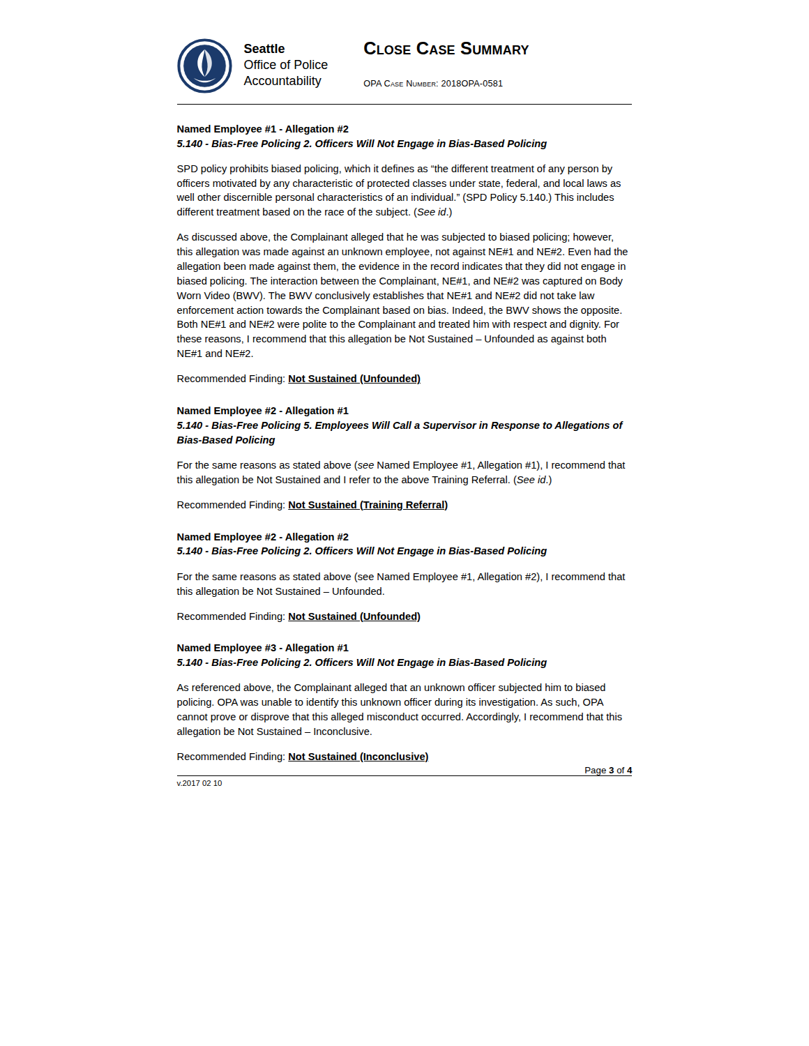Seattle
Office of Police
Accountability
Close Case Summary
OPA Case Number: 2018OPA-0581
Named Employee #1 - Allegation #2
5.140 - Bias-Free Policing 2. Officers Will Not Engage in Bias-Based Policing
SPD policy prohibits biased policing, which it defines as “the different treatment of any person by officers motivated by any characteristic of protected classes under state, federal, and local laws as well other discernible personal characteristics of an individual.” (SPD Policy 5.140.) This includes different treatment based on the race of the subject. (See id.)
As discussed above, the Complainant alleged that he was subjected to biased policing; however, this allegation was made against an unknown employee, not against NE#1 and NE#2. Even had the allegation been made against them, the evidence in the record indicates that they did not engage in biased policing. The interaction between the Complainant, NE#1, and NE#2 was captured on Body Worn Video (BWV). The BWV conclusively establishes that NE#1 and NE#2 did not take law enforcement action towards the Complainant based on bias. Indeed, the BWV shows the opposite. Both NE#1 and NE#2 were polite to the Complainant and treated him with respect and dignity. For these reasons, I recommend that this allegation be Not Sustained – Unfounded as against both NE#1 and NE#2.
Recommended Finding: Not Sustained (Unfounded)
Named Employee #2 - Allegation #1
5.140 - Bias-Free Policing 5. Employees Will Call a Supervisor in Response to Allegations of Bias-Based Policing
For the same reasons as stated above (see Named Employee #1, Allegation #1), I recommend that this allegation be Not Sustained and I refer to the above Training Referral. (See id.)
Recommended Finding: Not Sustained (Training Referral)
Named Employee #2 - Allegation #2
5.140 - Bias-Free Policing 2. Officers Will Not Engage in Bias-Based Policing
For the same reasons as stated above (see Named Employee #1, Allegation #2), I recommend that this allegation be Not Sustained – Unfounded.
Recommended Finding: Not Sustained (Unfounded)
Named Employee #3 - Allegation #1
5.140 - Bias-Free Policing 2. Officers Will Not Engage in Bias-Based Policing
As referenced above, the Complainant alleged that an unknown officer subjected him to biased policing. OPA was unable to identify this unknown officer during its investigation. As such, OPA cannot prove or disprove that this alleged misconduct occurred. Accordingly, I recommend that this allegation be Not Sustained – Inconclusive.
Recommended Finding: Not Sustained (Inconclusive)
Page 3 of 4
v.2017 02 10